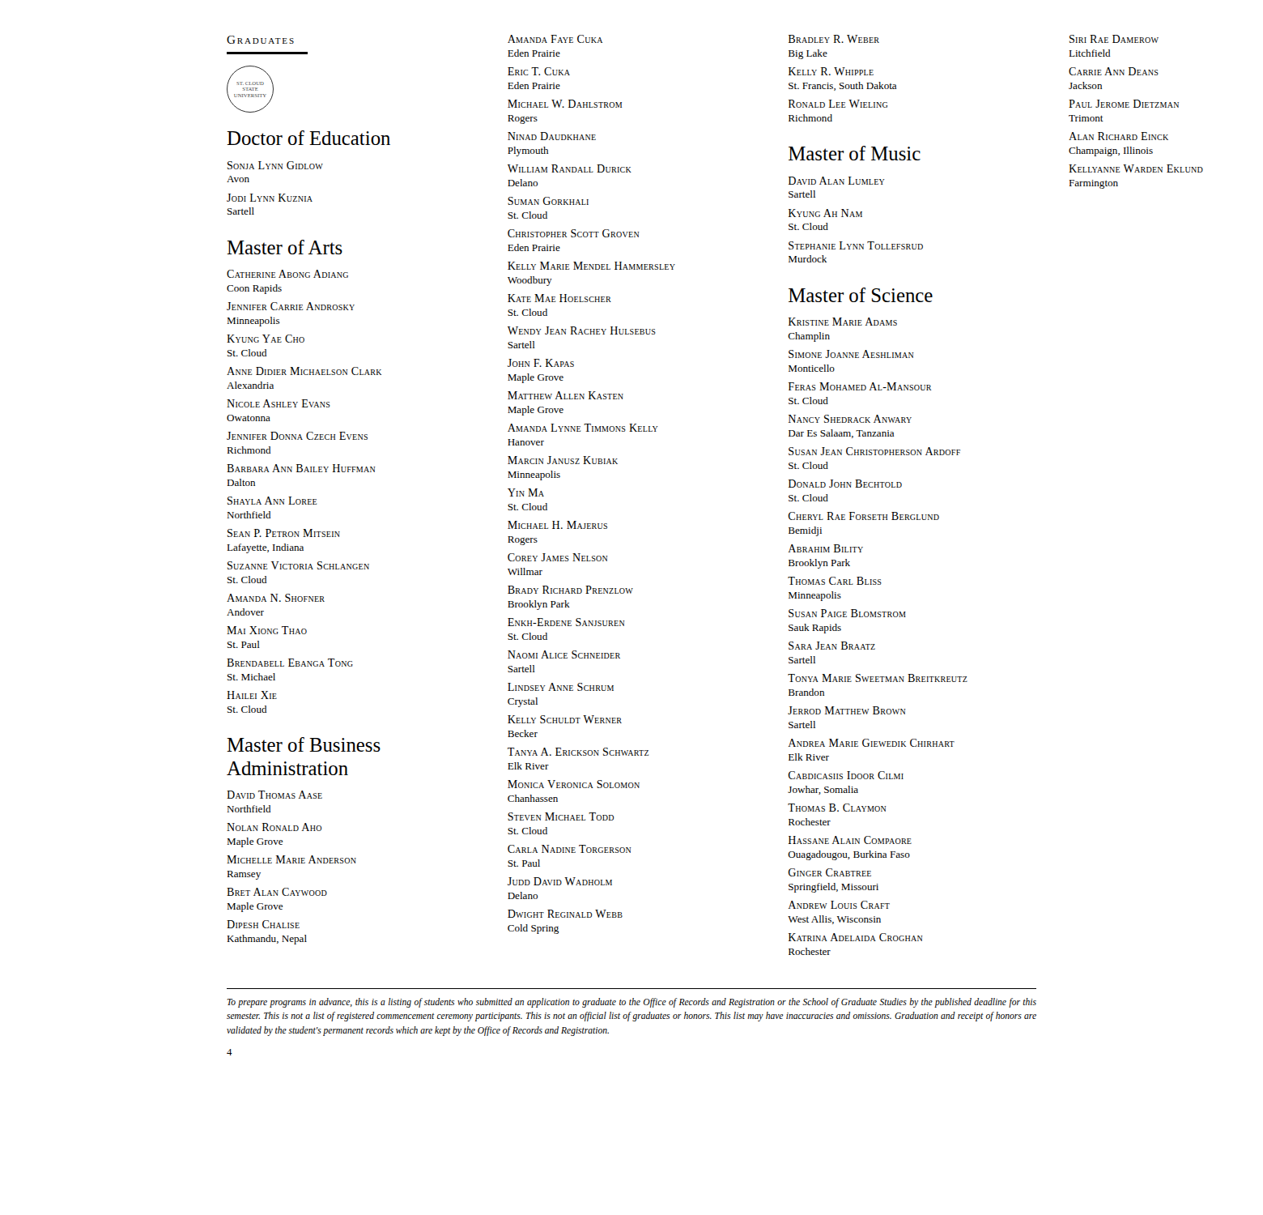Graduates
ST. CLOUD STATE UNIVERSITY
Doctor of Education
Sonja Lynn Gidlow
Avon
Jodi Lynn Kuznia
Sartell
Master of Arts
Catherine Abong Adiang
Coon Rapids
Jennifer Carrie Androsky
Minneapolis
Kyung Yae Cho
St. Cloud
Anne Didier Michaelson Clark
Alexandria
Nicole Ashley Evans
Owatonna
Jennifer Donna Czech Evens
Richmond
Barbara Ann Bailey Huffman
Dalton
Shayla Ann Loree
Northfield
Sean P. Petron Mitsein
Lafayette, Indiana
Suzanne Victoria Schlangen
St. Cloud
Amanda N. Shofner
Andover
Mai Xiong Thao
St. Paul
Brendabell Ebanga Tong
St. Michael
Hailei Xie
St. Cloud
Master of Business Administration
David Thomas Aase
Northfield
Nolan Ronald Aho
Maple Grove
Michelle Marie Anderson
Ramsey
Bret Alan Caywood
Maple Grove
Dipesh Chalise
Kathmandu, Nepal
Amanda Faye Cuka
Eden Prairie
Eric T. Cuka
Eden Prairie
Michael W. Dahlstrom
Rogers
Ninad Daudkhane
Plymouth
William Randall Durick
Delano
Suman Gorkhali
St. Cloud
Christopher Scott Groven
Eden Prairie
Kelly Marie Mendel Hammersley
Woodbury
Kate Mae Hoelscher
St. Cloud
Wendy Jean Rachey Hulsebus
Sartell
John F. Kapas
Maple Grove
Matthew Allen Kasten
Maple Grove
Amanda Lynne Timmons Kelly
Hanover
Marcin Janusz Kubiak
Minneapolis
Yin Ma
St. Cloud
Michael H. Majerus
Rogers
Corey James Nelson
Willmar
Brady Richard Prenzlow
Brooklyn Park
Enkh-Erdene Sanjsuren
St. Cloud
Naomi Alice Schneider
Sartell
Lindsey Anne Schrum
Crystal
Kelly Schuldt Werner
Becker
Tanya A. Erickson Schwartz
Elk River
Monica Veronica Solomon
Chanhassen
Steven Michael Todd
St. Cloud
Carla Nadine Torgerson
St. Paul
Judd David Wadholm
Delano
Dwight Reginald Webb
Cold Spring
Bradley R. Weber
Big Lake
Kelly R. Whipple
St. Francis, South Dakota
Ronald Lee Wieling
Richmond
Master of Music
David Alan Lumley
Sartell
Kyung Ah Nam
St. Cloud
Stephanie Lynn Tollefsrud
Murdock
Master of Science
Kristine Marie Adams
Champlin
Simone Joanne Aeshliman
Monticello
Feras Mohamed Al-Mansour
St. Cloud
Nancy Shedrack Anwary
Dar Es Salaam, Tanzania
Susan Jean Christopherson Ardoff
St. Cloud
Donald John Bechtold
St. Cloud
Cheryl Rae Forseth Berglund
Bemidji
Abrahim Bility
Brooklyn Park
Thomas Carl Bliss
Minneapolis
Susan Paige Blomstrom
Sauk Rapids
Sara Jean Braatz
Sartell
Tonya Marie Sweetman Breitkreutz
Brandon
Jerrod Matthew Brown
Sartell
Andrea Marie Giewedik Chirhart
Elk River
Cabdicasiis Idoor Cilmi
Jowhar, Somalia
Thomas B. Claymon
Rochester
Hassane Alain Compaore
Ouagadougou, Burkina Faso
Ginger Crabtree
Springfield, Missouri
Andrew Louis Craft
West Allis, Wisconsin
Katrina Adelaida Croghan
Rochester
Siri Rae Damerow
Litchfield
Carrie Ann Deans
Jackson
Paul Jerome Dietzman
Trimont
Alan Richard Einck
Champaign, Illinois
Kellyanne Warden Eklund
Farmington
To prepare programs in advance, this is a listing of students who submitted an application to graduate to the Office of Records and Registration or the School of Graduate Studies by the published deadline for this semester. This is not a list of registered commencement ceremony participants. This is not an official list of graduates or honors. This list may have inaccuracies and omissions. Graduation and receipt of honors are validated by the student's permanent records which are kept by the Office of Records and Registration.
4